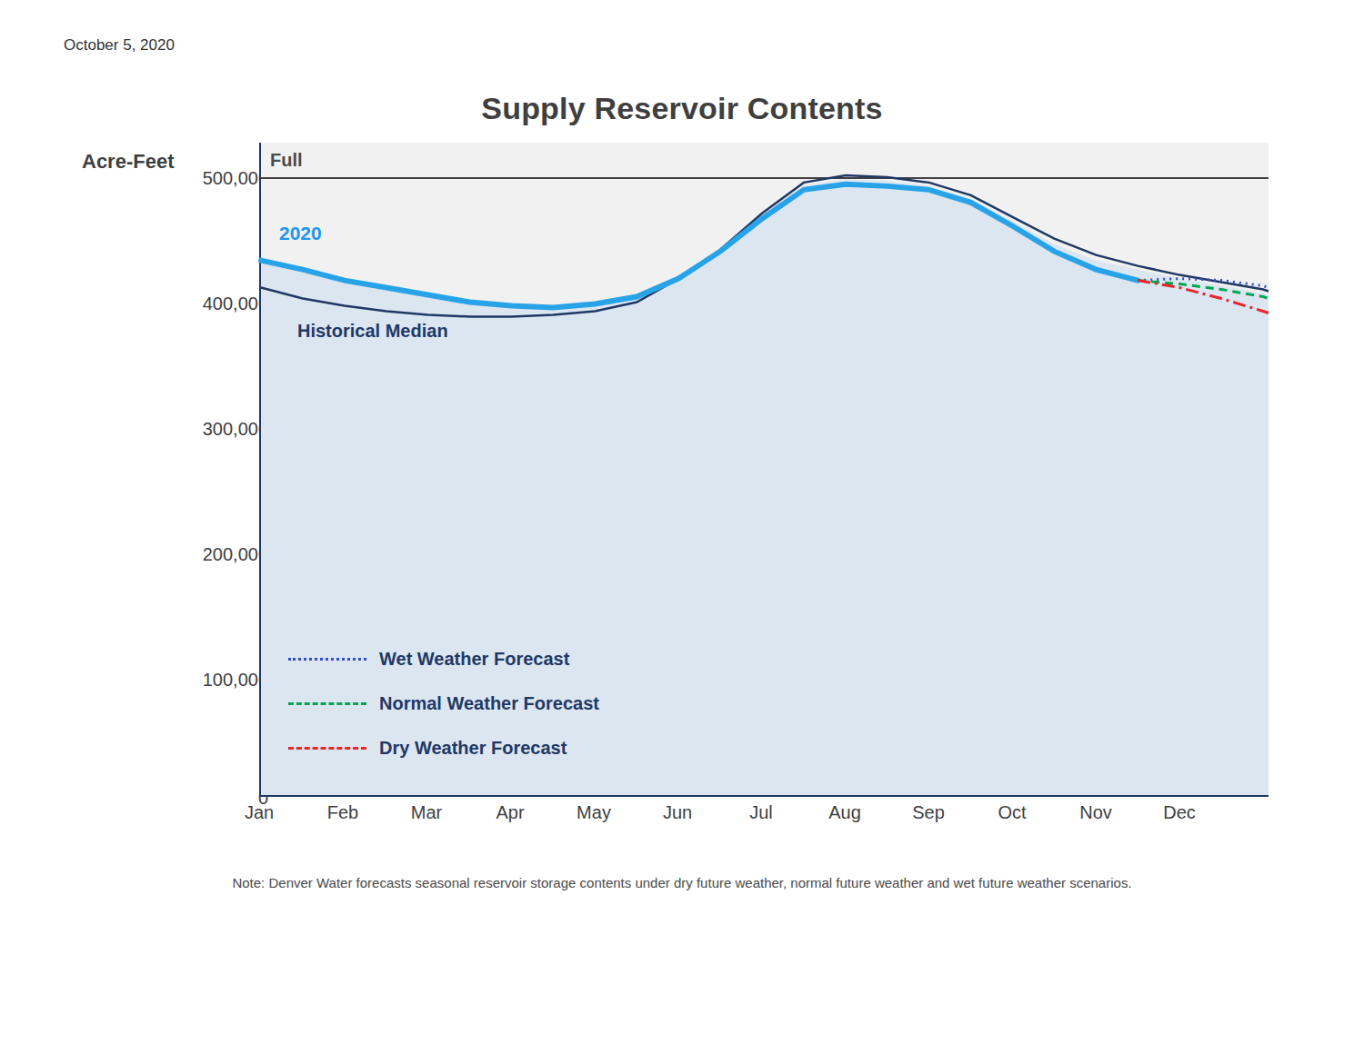October 5, 2020
Supply Reservoir Contents
Acre-Feet
500,000
400,000
300,000
200,000
100,000
0
Full
2020
Historical Median
Wet Weather Forecast
Normal Weather Forecast
Dry Weather Forecast
Jan
Feb
Mar
Apr
May
Jun
Jul
Aug
Sep
Oct
Nov
Dec
Note: Denver Water forecasts seasonal reservoir storage contents under dry future weather, normal future weather and wet future weather scenarios.